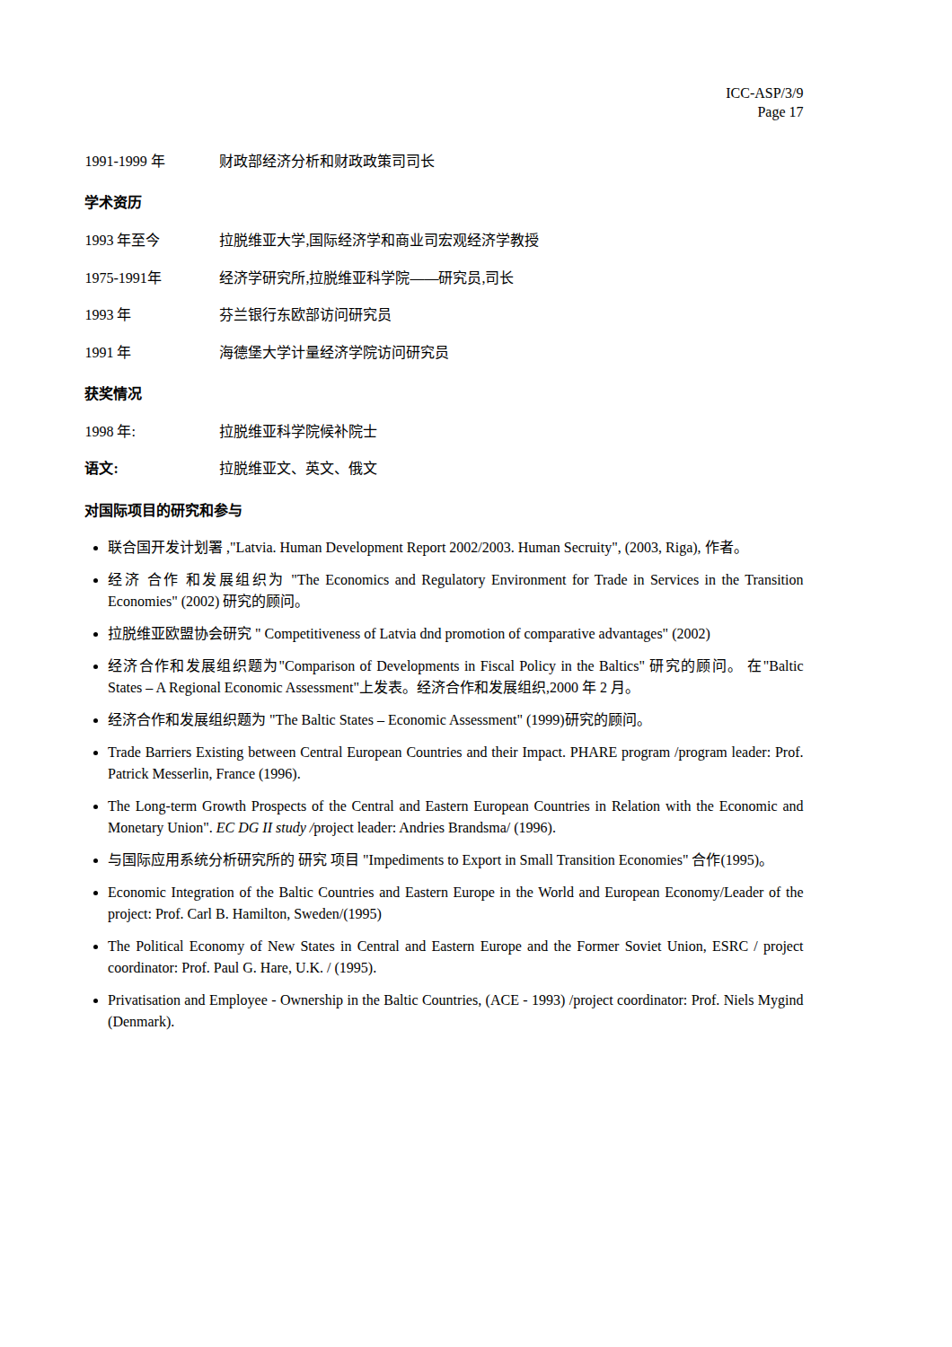ICC-ASP/3/9
Page 17
1991-1999 年
财政部经济分析和财政政策司司长
学术资历
1993 年至今
拉脱维亚大学,国际经济学和商业司宏观经济学教授
1975-1991年
经济学研究所,拉脱维亚科学院——研究员,司长
1993 年
芬兰银行东欧部访问研究员
1991 年
海德堡大学计量经济学院访问研究员
获奖情况
1998 年:
拉脱维亚科学院候补院士
语文:
拉脱维亚文、英文、俄文
对国际项目的研究和参与
联合国开发计划署 ,"Latvia. Human Development Report 2002/2003. Human Secruity", (2003, Riga), 作者。
经济 合作 和发展组织为 "The Economics and Regulatory Environment for Trade in Services in the Transition Economies" (2002) 研究的顾问。
拉脱维亚欧盟协会研究 " Competitiveness of Latvia dnd promotion of comparative advantages" (2002)
经济合作和发展组织题为"Comparison of Developments in Fiscal Policy in the Baltics" 研究的顾问。 在"Baltic States – A Regional Economic Assessment"上发表。经济合作和发展组织,2000 年 2 月。
经济合作和发展组织题为 "The Baltic States – Economic Assessment" (1999)研究的顾问。
Trade Barriers Existing between Central European Countries and their Impact. PHARE program /program leader: Prof. Patrick Messerlin, France (1996).
The Long-term Growth Prospects of the Central and Eastern European Countries in Relation with the Economic and Monetary Union". EC DG II study /project leader: Andries Brandsma/ (1996).
与国际应用系统分析研究所的 研究 项目 "Impediments to Export in Small Transition Economies" 合作(1995)。
Economic Integration of the Baltic Countries and Eastern Europe in the World and European Economy/Leader of the project: Prof. Carl B. Hamilton, Sweden/(1995)
The Political Economy of New States in Central and Eastern Europe and the Former Soviet Union, ESRC / project coordinator: Prof. Paul G. Hare, U.K. / (1995).
Privatisation and Employee - Ownership in the Baltic Countries, (ACE - 1993) /project coordinator: Prof. Niels Mygind (Denmark).